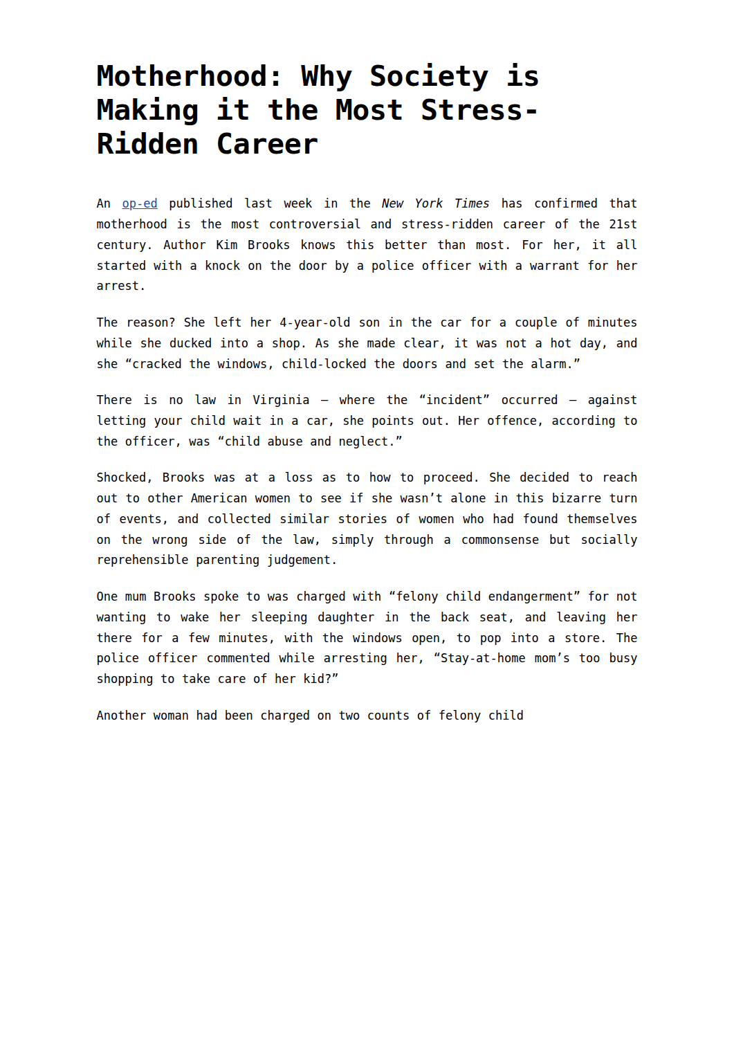Motherhood: Why Society is Making it the Most Stress-Ridden Career
An op-ed published last week in the New York Times has confirmed that motherhood is the most controversial and stress-ridden career of the 21st century. Author Kim Brooks knows this better than most. For her, it all started with a knock on the door by a police officer with a warrant for her arrest.
The reason? She left her 4-year-old son in the car for a couple of minutes while she ducked into a shop. As she made clear, it was not a hot day, and she “cracked the windows, child-locked the doors and set the alarm.”
There is no law in Virginia — where the “incident” occurred — against letting your child wait in a car, she points out. Her offence, according to the officer, was “child abuse and neglect.”
Shocked, Brooks was at a loss as to how to proceed. She decided to reach out to other American women to see if she wasn’t alone in this bizarre turn of events, and collected similar stories of women who had found themselves on the wrong side of the law, simply through a commonsense but socially reprehensible parenting judgement.
One mum Brooks spoke to was charged with “felony child endangerment” for not wanting to wake her sleeping daughter in the back seat, and leaving her there for a few minutes, with the windows open, to pop into a store. The police officer commented while arresting her, “Stay-at-home mom’s too busy shopping to take care of her kid?”
Another woman had been charged on two counts of felony child